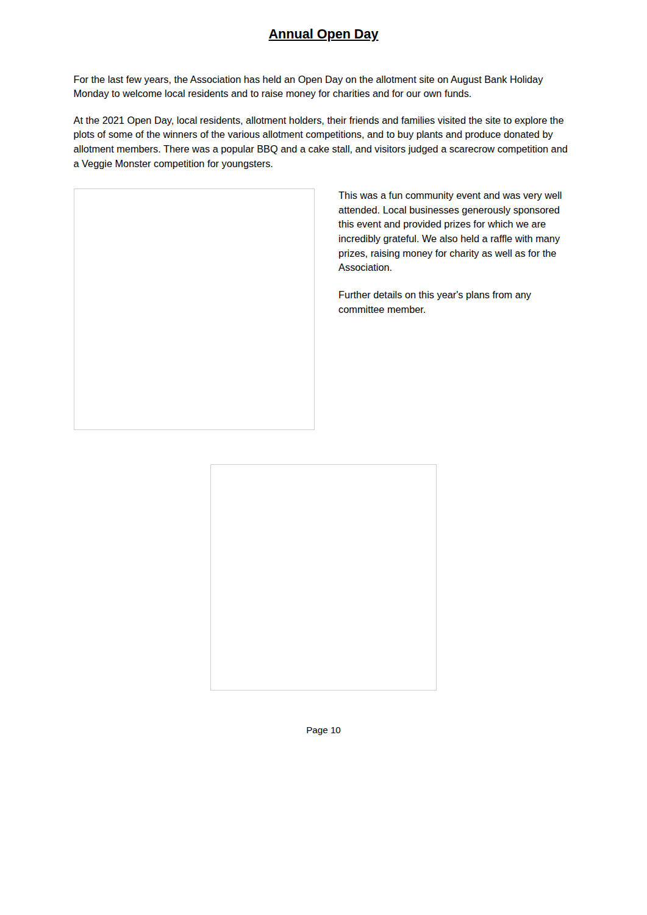Annual Open Day
For the last few years, the Association has held an Open Day on the allotment site on August Bank Holiday Monday to welcome local residents and to raise money for charities and for our own funds.
At the 2021 Open Day, local residents, allotment holders, their friends and families visited the site to explore the plots of some of the winners of the various allotment competitions, and to buy plants and produce donated by allotment members. There was a popular BBQ and a cake stall, and visitors judged a scarecrow competition and a Veggie Monster competition for youngsters.
This was a fun community event and was very well attended. Local businesses generously sponsored this event and provided prizes for which we are incredibly grateful. We also held a raffle with many prizes, raising money for charity as well as for the Association.
Further details on this year's plans from any committee member.
Page 10